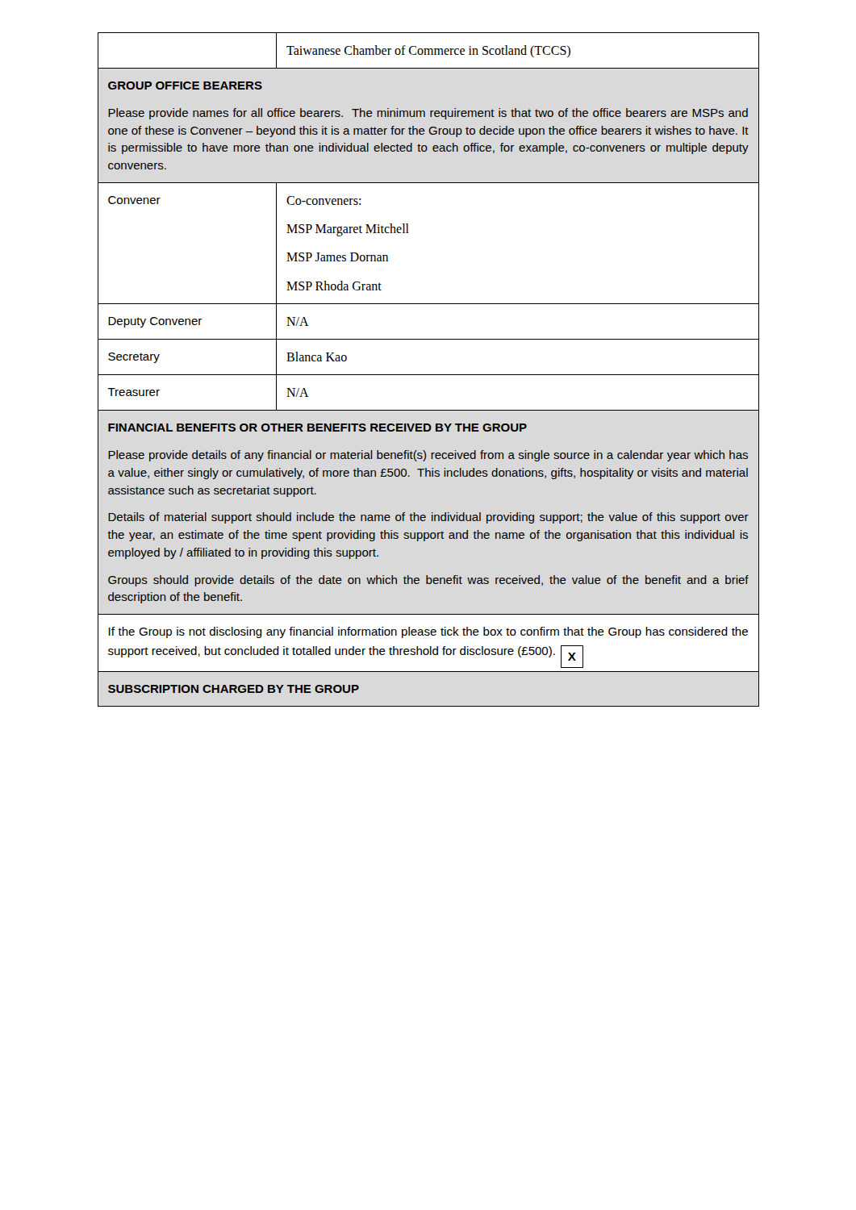| | Taiwanese Chamber of Commerce in Scotland (TCCS) |
| GROUP OFFICE BEARERS Please provide names for all office bearers. The minimum requirement is that two of the office bearers are MSPs and one of these is Convener – beyond this it is a matter for the Group to decide upon the office bearers it wishes to have. It is permissible to have more than one individual elected to each office, for example, co-conveners or multiple deputy conveners. |
| Convener | Co-conveners: MSP Margaret Mitchell MSP James Dornan MSP Rhoda Grant |
| Deputy Convener | N/A |
| Secretary | Blanca Kao |
| Treasurer | N/A |
| FINANCIAL BENEFITS OR OTHER BENEFITS RECEIVED BY THE GROUP Please provide details of any financial or material benefit(s) received from a single source in a calendar year which has a value, either singly or cumulatively, of more than £500. This includes donations, gifts, hospitality or visits and material assistance such as secretariat support. Details of material support should include the name of the individual providing support; the value of this support over the year, an estimate of the time spent providing this support and the name of the organisation that this individual is employed by / affiliated to in providing this support. Groups should provide details of the date on which the benefit was received, the value of the benefit and a brief description of the benefit. |
| If the Group is not disclosing any financial information please tick the box to confirm that the Group has considered the support received, but concluded it totalled under the threshold for disclosure (£500). X |
| SUBSCRIPTION CHARGED BY THE GROUP |